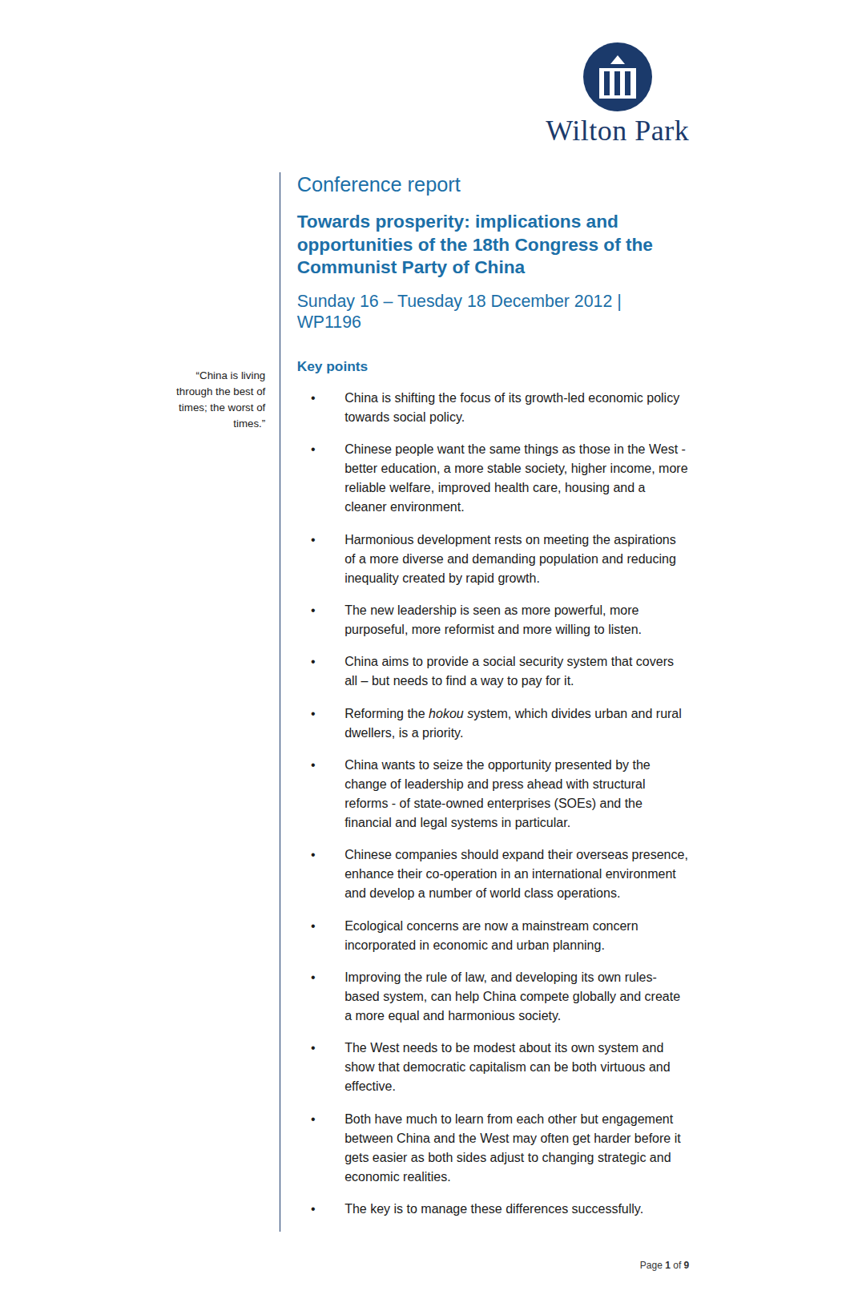Wilton Park
“China is living through the best of times; the worst of times.”
Conference report
Towards prosperity: implications and opportunities of the 18th Congress of the Communist Party of China
Sunday 16 – Tuesday 18 December 2012 | WP1196
Key points
China is shifting the focus of its growth-led economic policy towards social policy.
Chinese people want the same things as those in the West - better education, a more stable society, higher income, more reliable welfare, improved health care, housing and a cleaner environment.
Harmonious development rests on meeting the aspirations of a more diverse and demanding population and reducing inequality created by rapid growth.
The new leadership is seen as more powerful, more purposeful, more reformist and more willing to listen.
China aims to provide a social security system that covers all – but needs to find a way to pay for it.
Reforming the hokou system, which divides urban and rural dwellers, is a priority.
China wants to seize the opportunity presented by the change of leadership and press ahead with structural reforms - of state-owned enterprises (SOEs) and the financial and legal systems in particular.
Chinese companies should expand their overseas presence, enhance their co-operation in an international environment and develop a number of world class operations.
Ecological concerns are now a mainstream concern incorporated in economic and urban planning.
Improving the rule of law, and developing its own rules-based system, can help China compete globally and create a more equal and harmonious society.
The West needs to be modest about its own system and show that democratic capitalism can be both virtuous and effective.
Both have much to learn from each other but engagement between China and the West may often get harder before it gets easier as both sides adjust to changing strategic and economic realities.
The key is to manage these differences successfully.
Page 1 of 9